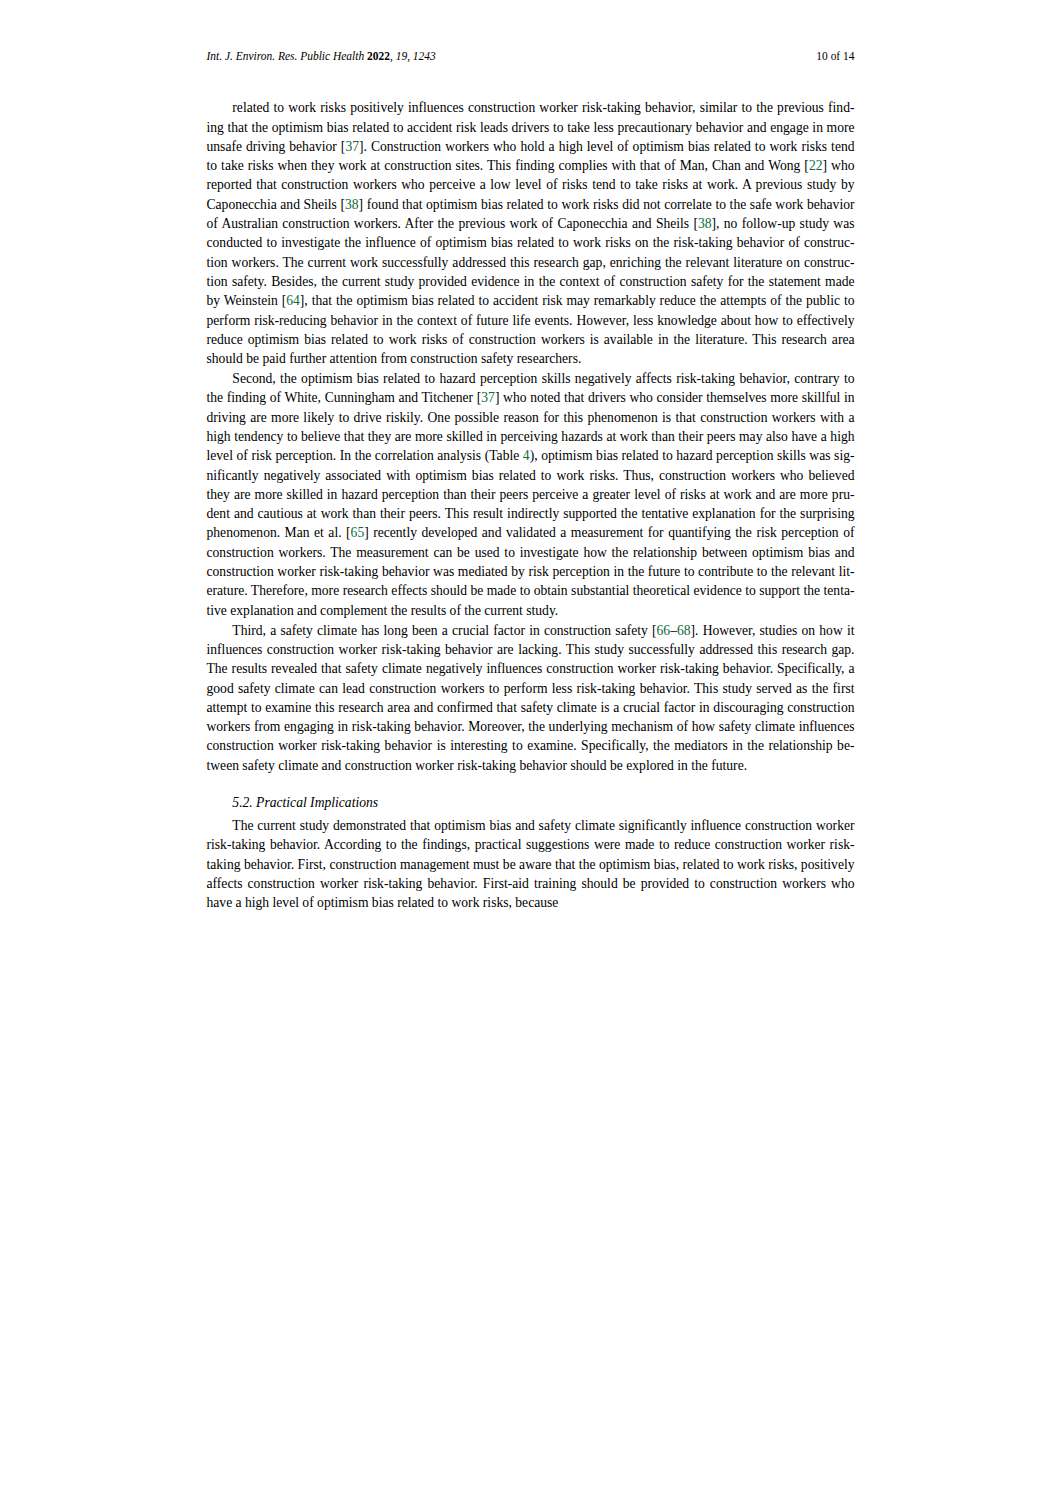Int. J. Environ. Res. Public Health 2022, 19, 1243 10 of 14
related to work risks positively influences construction worker risk-taking behavior, similar to the previous finding that the optimism bias related to accident risk leads drivers to take less precautionary behavior and engage in more unsafe driving behavior [37]. Construction workers who hold a high level of optimism bias related to work risks tend to take risks when they work at construction sites. This finding complies with that of Man, Chan and Wong [22] who reported that construction workers who perceive a low level of risks tend to take risks at work. A previous study by Caponecchia and Sheils [38] found that optimism bias related to work risks did not correlate to the safe work behavior of Australian construction workers. After the previous work of Caponecchia and Sheils [38], no follow-up study was conducted to investigate the influence of optimism bias related to work risks on the risk-taking behavior of construction workers. The current work successfully addressed this research gap, enriching the relevant literature on construction safety. Besides, the current study provided evidence in the context of construction safety for the statement made by Weinstein [64], that the optimism bias related to accident risk may remarkably reduce the attempts of the public to perform risk-reducing behavior in the context of future life events. However, less knowledge about how to effectively reduce optimism bias related to work risks of construction workers is available in the literature. This research area should be paid further attention from construction safety researchers.
Second, the optimism bias related to hazard perception skills negatively affects risk-taking behavior, contrary to the finding of White, Cunningham and Titchener [37] who noted that drivers who consider themselves more skillful in driving are more likely to drive riskily. One possible reason for this phenomenon is that construction workers with a high tendency to believe that they are more skilled in perceiving hazards at work than their peers may also have a high level of risk perception. In the correlation analysis (Table 4), optimism bias related to hazard perception skills was significantly negatively associated with optimism bias related to work risks. Thus, construction workers who believed they are more skilled in hazard perception than their peers perceive a greater level of risks at work and are more prudent and cautious at work than their peers. This result indirectly supported the tentative explanation for the surprising phenomenon. Man et al. [65] recently developed and validated a measurement for quantifying the risk perception of construction workers. The measurement can be used to investigate how the relationship between optimism bias and construction worker risk-taking behavior was mediated by risk perception in the future to contribute to the relevant literature. Therefore, more research effects should be made to obtain substantial theoretical evidence to support the tentative explanation and complement the results of the current study.
Third, a safety climate has long been a crucial factor in construction safety [66–68]. However, studies on how it influences construction worker risk-taking behavior are lacking. This study successfully addressed this research gap. The results revealed that safety climate negatively influences construction worker risk-taking behavior. Specifically, a good safety climate can lead construction workers to perform less risk-taking behavior. This study served as the first attempt to examine this research area and confirmed that safety climate is a crucial factor in discouraging construction workers from engaging in risk-taking behavior. Moreover, the underlying mechanism of how safety climate influences construction worker risk-taking behavior is interesting to examine. Specifically, the mediators in the relationship between safety climate and construction worker risk-taking behavior should be explored in the future.
5.2. Practical Implications
The current study demonstrated that optimism bias and safety climate significantly influence construction worker risk-taking behavior. According to the findings, practical suggestions were made to reduce construction worker risk-taking behavior. First, construction management must be aware that the optimism bias, related to work risks, positively affects construction worker risk-taking behavior. First-aid training should be provided to construction workers who have a high level of optimism bias related to work risks, because